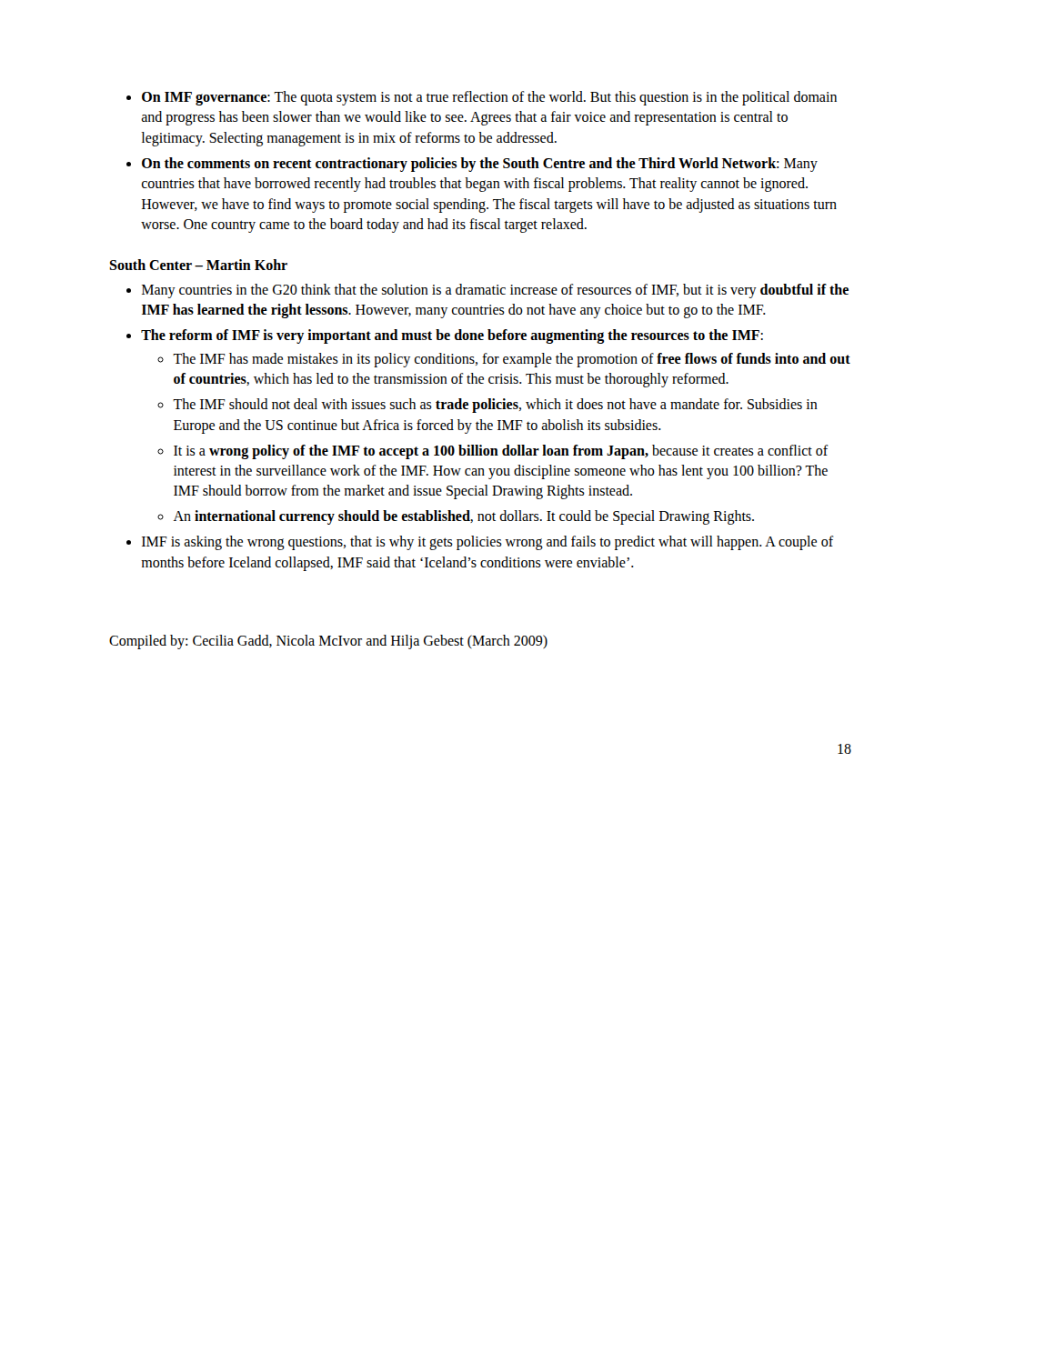On IMF governance: The quota system is not a true reflection of the world. But this question is in the political domain and progress has been slower than we would like to see. Agrees that a fair voice and representation is central to legitimacy. Selecting management is in mix of reforms to be addressed.
On the comments on recent contractionary policies by the South Centre and the Third World Network: Many countries that have borrowed recently had troubles that began with fiscal problems. That reality cannot be ignored. However, we have to find ways to promote social spending. The fiscal targets will have to be adjusted as situations turn worse. One country came to the board today and had its fiscal target relaxed.
South Center – Martin Kohr
Many countries in the G20 think that the solution is a dramatic increase of resources of IMF, but it is very doubtful if the IMF has learned the right lessons. However, many countries do not have any choice but to go to the IMF.
The reform of IMF is very important and must be done before augmenting the resources to the IMF:
The IMF has made mistakes in its policy conditions, for example the promotion of free flows of funds into and out of countries, which has led to the transmission of the crisis. This must be thoroughly reformed.
The IMF should not deal with issues such as trade policies, which it does not have a mandate for. Subsidies in Europe and the US continue but Africa is forced by the IMF to abolish its subsidies.
It is a wrong policy of the IMF to accept a 100 billion dollar loan from Japan, because it creates a conflict of interest in the surveillance work of the IMF. How can you discipline someone who has lent you 100 billion? The IMF should borrow from the market and issue Special Drawing Rights instead.
An international currency should be established, not dollars. It could be Special Drawing Rights.
IMF is asking the wrong questions, that is why it gets policies wrong and fails to predict what will happen. A couple of months before Iceland collapsed, IMF said that ‘Iceland’s conditions were enviable’.
Compiled by: Cecilia Gadd, Nicola McIvor and Hilja Gebest (March 2009)
18